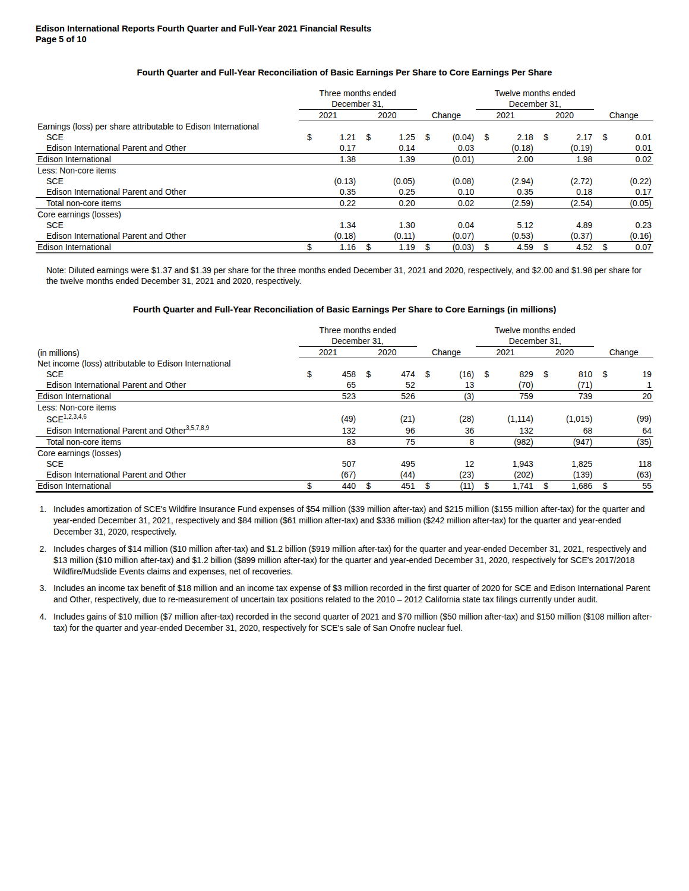Edison International Reports Fourth Quarter and Full-Year 2021 Financial Results
Page 5 of 10
Fourth Quarter and Full-Year Reconciliation of Basic Earnings Per Share to Core Earnings Per Share
| | Three months ended | | Twelve months ended | |
| | December 31, | | December 31, | |
| | 2021 | 2020 | Change | 2021 | 2020 | Change |
| Earnings (loss) per share attributable to Edison International | |
| SCE | $ | 1.21 | $ | 1.25 | $ | (0.04) | $ | 2.18 | $ | 2.17 | $ | 0.01 |
| Edison International Parent and Other | | 0.17 | | 0.14 | | 0.03 | | (0.18) | | (0.19) | | 0.01 |
| Edison International | | 1.38 | | 1.39 | | (0.01) | | 2.00 | | 1.98 | | 0.02 |
| Less: Non-core items | |
| SCE | | (0.13) | | (0.05) | | (0.08) | | (2.94) | | (2.72) | | (0.22) |
| Edison International Parent and Other | | 0.35 | | 0.25 | | 0.10 | | 0.35 | | 0.18 | | 0.17 |
| Total non-core items | | 0.22 | | 0.20 | | 0.02 | | (2.59) | | (2.54) | | (0.05) |
| Core earnings (losses) | |
| SCE | | 1.34 | | 1.30 | | 0.04 | | 5.12 | | 4.89 | | 0.23 |
| Edison International Parent and Other | | (0.18) | | (0.11) | | (0.07) | | (0.53) | | (0.37) | | (0.16) |
| Edison International | $ | 1.16 | $ | 1.19 | $ | (0.03) | $ | 4.59 | $ | 4.52 | $ | 0.07 |
Note: Diluted earnings were $1.37 and $1.39 per share for the three months ended December 31, 2021 and 2020, respectively, and $2.00 and $1.98 per share for the twelve months ended December 31, 2021 and 2020, respectively.
Fourth Quarter and Full-Year Reconciliation of Basic Earnings Per Share to Core Earnings (in millions)
| | Three months ended | | Twelve months ended | |
| | December 31, | | December 31, | |
| (in millions) | 2021 | 2020 | Change | 2021 | 2020 | Change |
| Net income (loss) attributable to Edison International | |
| SCE | $ | 458 | $ | 474 | $ | (16) | $ | 829 | $ | 810 | $ | 19 |
| Edison International Parent and Other | | 65 | | 52 | | 13 | | (70) | | (71) | | 1 |
| Edison International | | 523 | | 526 | | (3) | | 759 | | 739 | | 20 |
| Less: Non-core items | |
| SCE 1,2,3,4,6 | | (49) | | (21) | | (28) | | (1,114) | | (1,015) | | (99) |
| Edison International Parent and Other 3,5,7,8,9 | | 132 | | 96 | | 36 | | 132 | | 68 | | 64 |
| Total non-core items | | 83 | | 75 | | 8 | | (982) | | (947) | | (35) |
| Core earnings (losses) | |
| SCE | | 507 | | 495 | | 12 | | 1,943 | | 1,825 | | 118 |
| Edison International Parent and Other | | (67) | | (44) | | (23) | | (202) | | (139) | | (63) |
| Edison International | $ | 440 | $ | 451 | $ | (11) | $ | 1,741 | $ | 1,686 | $ | 55 |
Includes amortization of SCE's Wildfire Insurance Fund expenses of $54 million ($39 million after-tax) and $215 million ($155 million after-tax) for the quarter and year-ended December 31, 2021, respectively and $84 million ($61 million after-tax) and $336 million ($242 million after-tax) for the quarter and year-ended December 31, 2020, respectively.
Includes charges of $14 million ($10 million after-tax) and $1.2 billion ($919 million after-tax) for the quarter and year-ended December 31, 2021, respectively and $13 million ($10 million after-tax) and $1.2 billion ($899 million after-tax) for the quarter and year-ended December 31, 2020, respectively for SCE's 2017/2018 Wildfire/Mudslide Events claims and expenses, net of recoveries.
Includes an income tax benefit of $18 million and an income tax expense of $3 million recorded in the first quarter of 2020 for SCE and Edison International Parent and Other, respectively, due to re-measurement of uncertain tax positions related to the 2010 – 2012 California state tax filings currently under audit.
Includes gains of $10 million ($7 million after-tax) recorded in the second quarter of 2021 and $70 million ($50 million after-tax) and $150 million ($108 million after-tax) for the quarter and year-ended December 31, 2020, respectively for SCE's sale of San Onofre nuclear fuel.